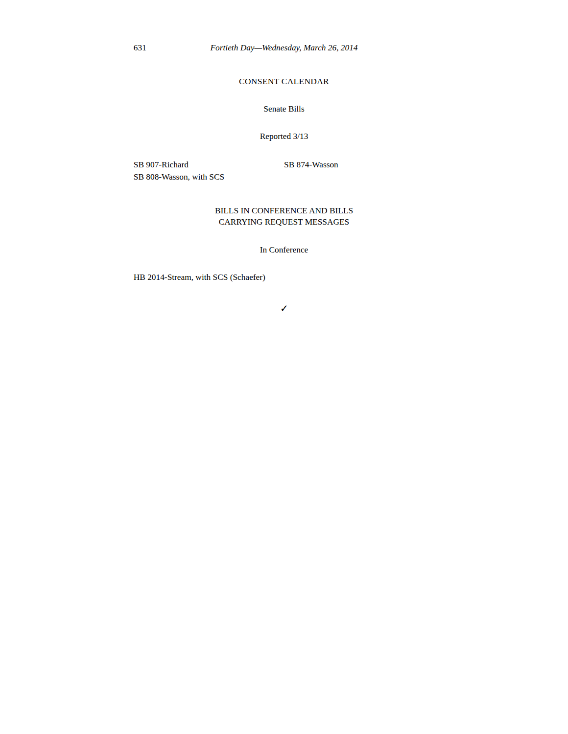631
Fortieth Day—Wednesday, March 26, 2014
CONSENT CALENDAR
Senate Bills
Reported 3/13
| SB 907-Richard | SB 874-Wasson |
| SB 808-Wasson, with SCS | |
BILLS IN CONFERENCE AND BILLS
CARRYING REQUEST MESSAGES
In Conference
HB 2014-Stream, with SCS (Schaefer)
✓